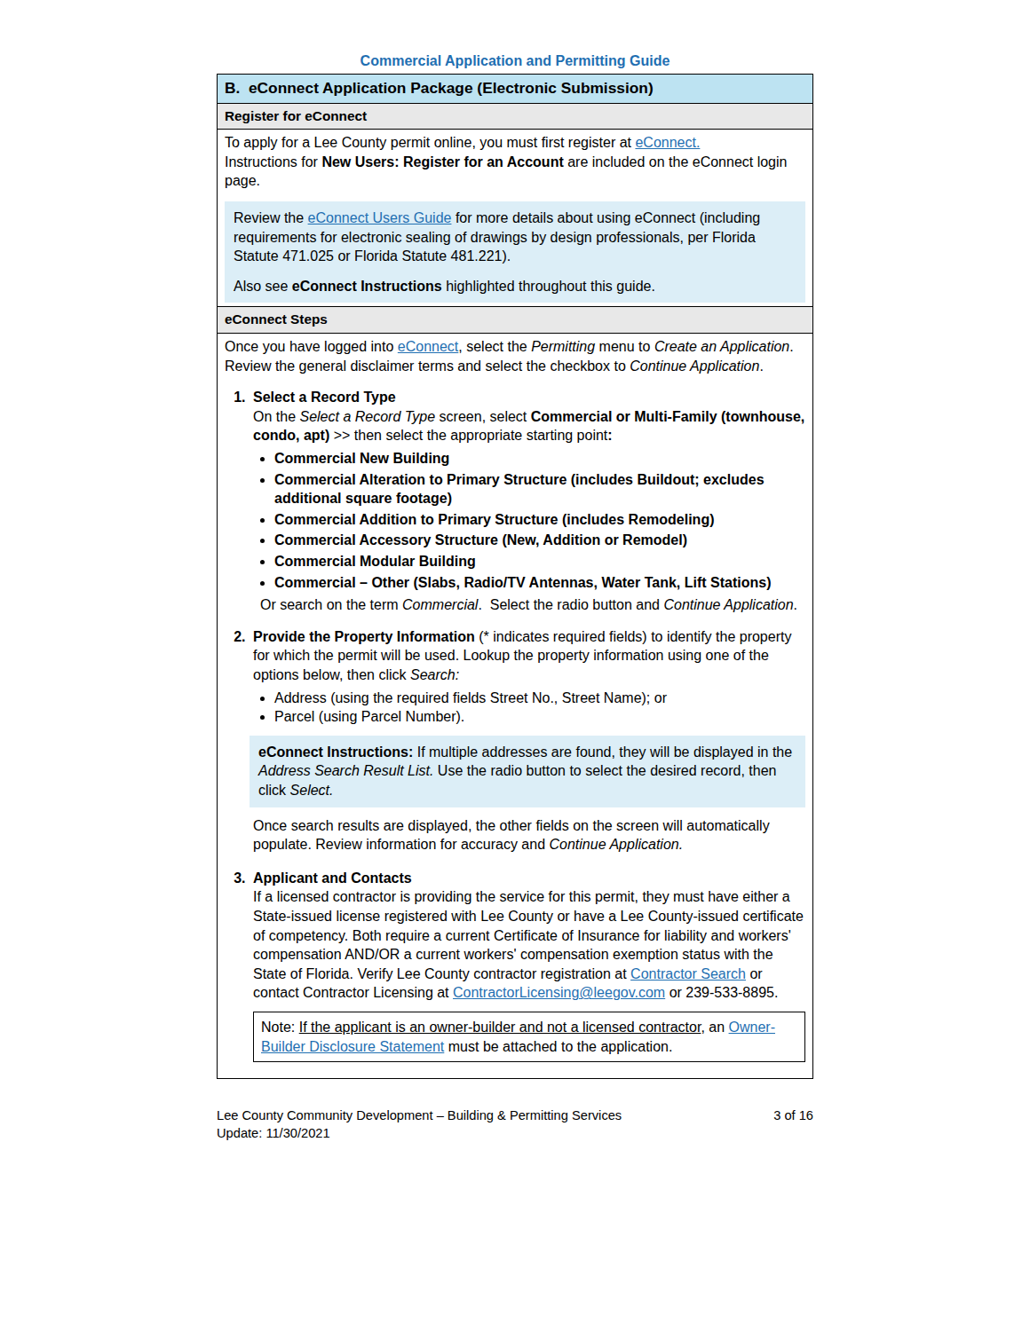Commercial Application and Permitting Guide
| B. eConnect Application Package (Electronic Submission) |
| Register for eConnect |
| To apply for a Lee County permit online, you must first register at eConnect. Instructions for New Users: Register for an Account are included on the eConnect login page. Review the eConnect Users Guide for more details about using eConnect (including requirements for electronic sealing of drawings by design professionals, per Florida Statute 471.025 or Florida Statute 481.221). Also see eConnect Instructions highlighted throughout this guide. |
| eConnect Steps |
| Once you have logged into eConnect , select the Permitting menu to Create an Application . Review the general disclaimer terms and select the checkbox to Continue Application . Select a Record Type On the Select a Record Type screen, select Commercial or Multi-Family (townhouse, condo, apt) >> then select the appropriate starting point : Commercial New Building Commercial Alteration to Primary Structure (includes Buildout; excludes additional square footage) Commercial Addition to Primary Structure (includes Remodeling) Commercial Accessory Structure (New, Addition or Remodel) Commercial Modular Building Commercial – Other (Slabs, Radio/TV Antennas, Water Tank, Lift Stations) Or search on the term Commercial . Select the radio button and Continue Application . Provide the Property Information (* indicates required fields) to identify the property for which the permit will be used. Lookup the property information using one of the options below, then click Search: Address (using the required fields Street No., Street Name); or Parcel (using Parcel Number). eConnect Instructions: If multiple addresses are found, they will be displayed in the Address Search Result List. Use the radio button to select the desired record, then click Select. Once search results are displayed, the other fields on the screen will automatically populate. Review information for accuracy and Continue Application. Applicant and Contacts If a licensed contractor is providing the service for this permit, they must have either a State-issued license registered with Lee County or have a Lee County-issued certificate of competency. Both require a current Certificate of Insurance for liability and workers' compensation AND/OR a current workers' compensation exemption status with the State of Florida. Verify Lee County contractor registration at Contractor Search or contact Contractor Licensing at ContractorLicensing@leegov.com or 239-533-8895. Note: If the applicant is an owner-builder and not a licensed contractor , an Owner-Builder Disclosure Statement must be attached to the application. |
Lee County Community Development – Building & Permitting Services Update: 11/30/2021
3 of 16